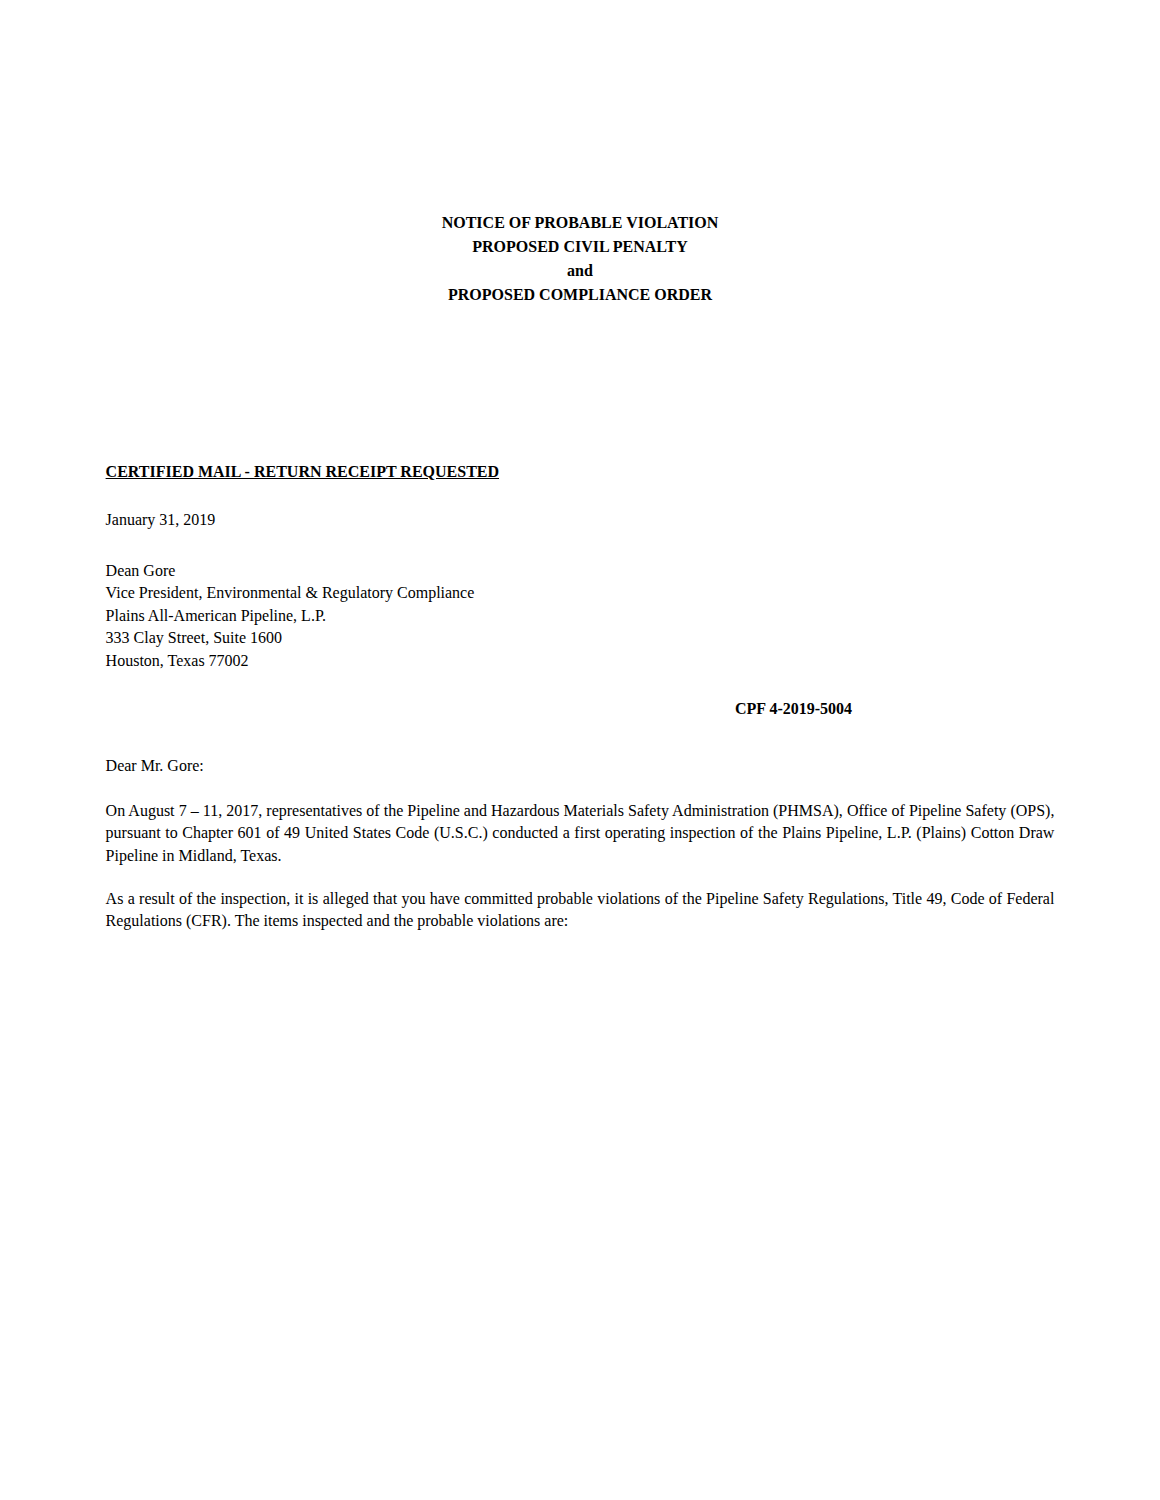NOTICE OF PROBABLE VIOLATION
PROPOSED CIVIL PENALTY
and
PROPOSED COMPLIANCE ORDER
CERTIFIED MAIL - RETURN RECEIPT REQUESTED
January 31, 2019
Dean Gore
Vice President, Environmental & Regulatory Compliance
Plains All-American Pipeline, L.P.
333 Clay Street, Suite 1600
Houston, Texas 77002
CPF 4-2019-5004
Dear Mr. Gore:
On August 7 – 11, 2017, representatives of the Pipeline and Hazardous Materials Safety Administration (PHMSA), Office of Pipeline Safety (OPS), pursuant to Chapter 601 of 49 United States Code (U.S.C.) conducted a first operating inspection of the Plains Pipeline, L.P. (Plains) Cotton Draw Pipeline in Midland, Texas.
As a result of the inspection, it is alleged that you have committed probable violations of the Pipeline Safety Regulations, Title 49, Code of Federal Regulations (CFR). The items inspected and the probable violations are: